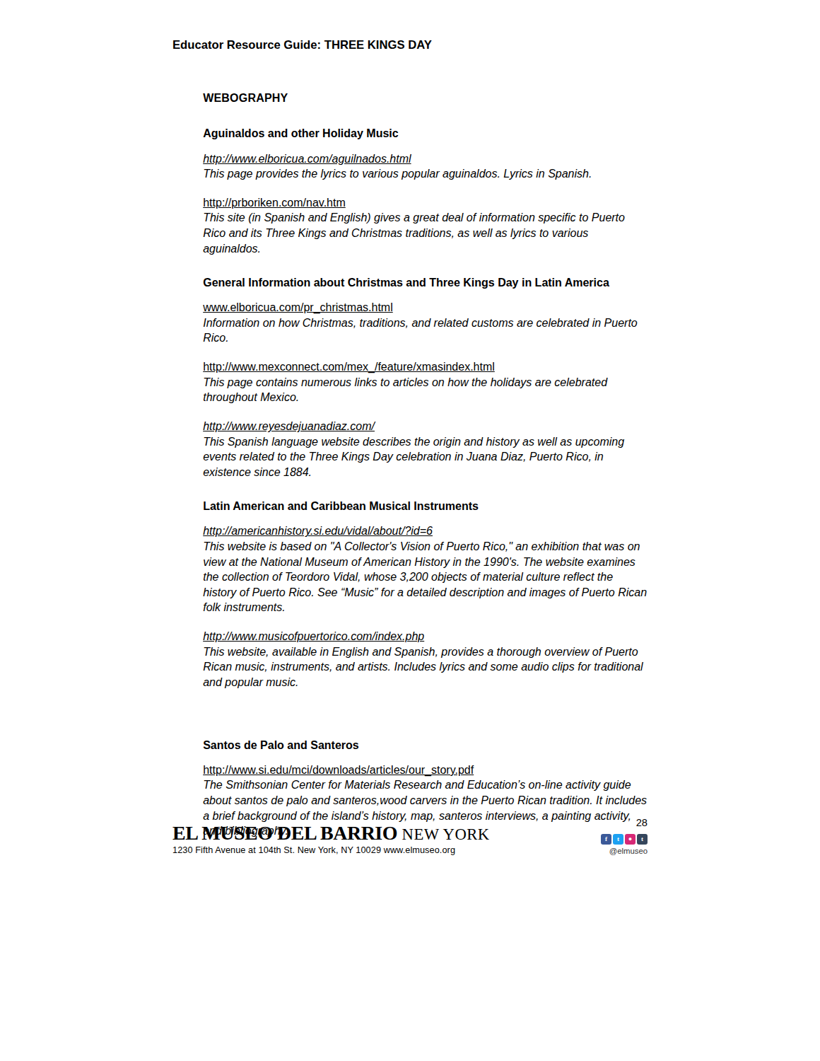Educator Resource Guide: THREE KINGS DAY
WEBOGRAPHY
Aguinaldos and other Holiday Music
http://www.elboricua.com/aguilnados.html
This page provides the lyrics to various popular aguinaldos. Lyrics in Spanish.
http://prboriken.com/nav.htm
This site (in Spanish and English) gives a great deal of information specific to Puerto Rico and its Three Kings and Christmas traditions, as well as lyrics to various aguinaldos.
General Information about Christmas and Three Kings Day in Latin America
www.elboricua.com/pr_christmas.html
Information on how Christmas, traditions, and related customs are celebrated in Puerto Rico.
http://www.mexconnect.com/mex_/feature/xmasindex.html
This page contains numerous links to articles on how the holidays are celebrated throughout Mexico.
http://www.reyesdejuanadiaz.com/
This Spanish language website describes the origin and history as well as upcoming events related to the Three Kings Day celebration in Juana Diaz, Puerto Rico, in existence since 1884.
Latin American and Caribbean Musical Instruments
http://americanhistory.si.edu/vidal/about/?id=6
This website is based on "A Collector's Vision of Puerto Rico," an exhibition that was on view at the National Museum of American History in the 1990's. The website examines the collection of Teordoro Vidal, whose 3,200 objects of material culture reflect the history of Puerto Rico. See “Music” for a detailed description and images of Puerto Rican folk instruments.
http://www.musicofpuertorico.com/index.php
This website, available in English and Spanish, provides a thorough overview of Puerto Rican music, instruments, and artists. Includes lyrics and some audio clips for traditional and popular music.
Santos de Palo and Santeros
http://www.si.edu/mci/downloads/articles/our_story.pdf
The Smithsonian Center for Materials Research and Education’s on-line activity guide about santos de palo and santeros,wood carvers in the Puerto Rican tradition. It includes a brief background of the island’s history, map, santeros interviews, a painting activity, and bibliography.
28
EL MUSEO DEL BARRIO NEW YORK
1230 Fifth Avenue at 104th St. New York, NY 10029 www.elmuseo.org
ft●t
@elmuseo